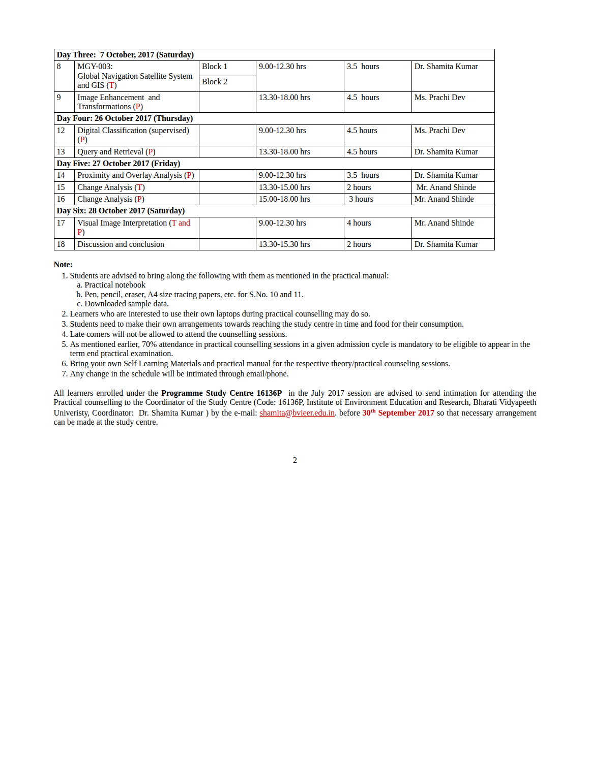| Day Three: 7 October, 2017 (Saturday) | |
| 8 | MGY-003: Global Navigation Satellite System and GIS ( T ) | Block 1 | 9.00-12.30 hrs | 3.5 hours | Dr. Shamita Kumar | |
| Block 2 | |
| 9 | Image Enhancement and Transformations ( P ) | | 13.30-18.00 hrs | 4.5 hours | Ms. Prachi Dev | |
| Day Four: 26 October 2017 (Thursday) | |
| 12 | Digital Classification (supervised) ( P ) | | 9.00-12.30 hrs | 4.5 hours | Ms. Prachi Dev | |
| 13 | Query and Retrieval ( P ) | | 13.30-18.00 hrs | 4.5 hours | Dr. Shamita Kumar | |
| Day Five: 27 October 2017 (Friday) | |
| 14 | Proximity and Overlay Analysis ( P ) | | 9.00-12.30 hrs | 3.5 hours | Dr. Shamita Kumar | |
| 15 | Change Analysis ( T ) | | 13.30-15.00 hrs | 2 hours | Mr. Anand Shinde | |
| 16 | Change Analysis ( P ) | | 15.00-18.00 hrs | 3 hours | Mr. Anand Shinde | |
| Day Six: 28 October 2017 (Saturday) | |
| 17 | Visual Image Interpretation ( T and P ) | | 9.00-12.30 hrs | 4 hours | Mr. Anand Shinde | |
| 18 | Discussion and conclusion | | 13.30-15.30 hrs | 2 hours | Dr. Shamita Kumar | |
Note:
Students are advised to bring along the following with them as mentioned in the practical manual:
Practical notebook
Pen, pencil, eraser, A4 size tracing papers, etc. for S.No. 10 and 11.
Downloaded sample data.
Learners who are interested to use their own laptops during practical counselling may do so.
Students need to make their own arrangements towards reaching the study centre in time and food for their consumption.
Late comers will not be allowed to attend the counselling sessions.
As mentioned earlier, 70% attendance in practical counselling sessions in a given admission cycle is mandatory to be eligible to appear in the term end practical examination.
Bring your own Self Learning Materials and practical manual for the respective theory/practical counseling sessions.
Any change in the schedule will be intimated through email/phone.
All learners enrolled under the Programme Study Centre 16136P in the July 2017 session are advised to send intimation for attending the Practical counselling to the Coordinator of the Study Centre (Code: 16136P, Institute of Environment Education and Research, Bharati Vidyapeeth Univeristy, Coordinator: Dr. Shamita Kumar ) by the e-mail: shamita@bvieer.edu.in. before 30th September 2017 so that necessary arrangement can be made at the study centre.
2